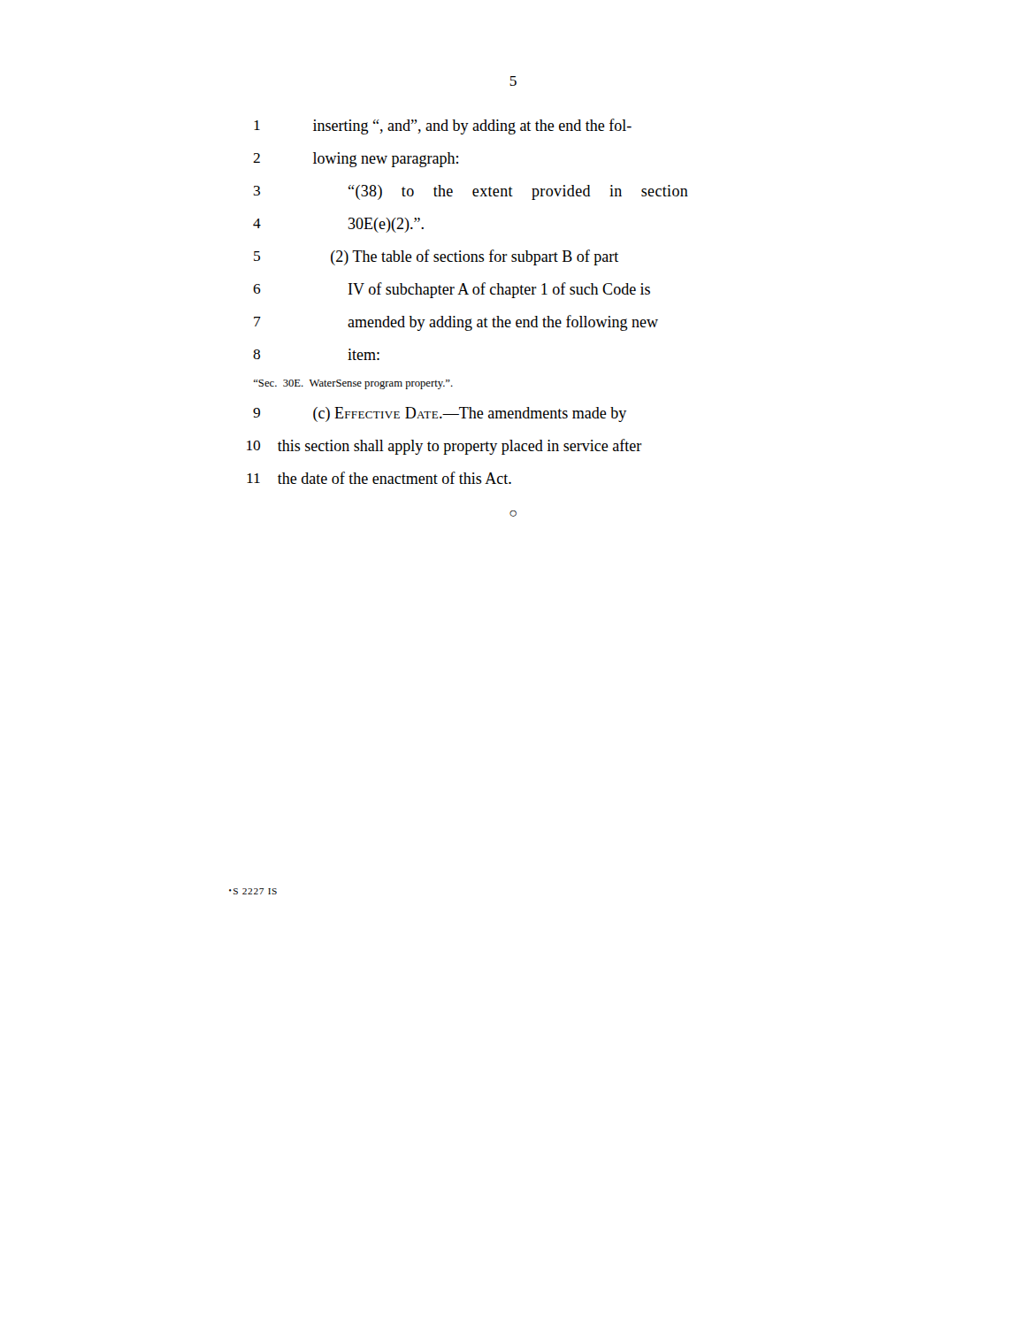5
1
inserting “, and”, and by adding at the end the fol-
2
lowing new paragraph:
3
“(38) to the extent provided in section
4
30E(e)(2).”.
5
(2) The table of sections for subpart B of part
6
IV of subchapter A of chapter 1 of such Code is
7
amended by adding at the end the following new
8
item:
“Sec. 30E. WaterSense program property.”.
9
(c) Effective Date.—The amendments made by
10
this section shall apply to property placed in service after
11
the date of the enactment of this Act.
○
•S 2227 IS